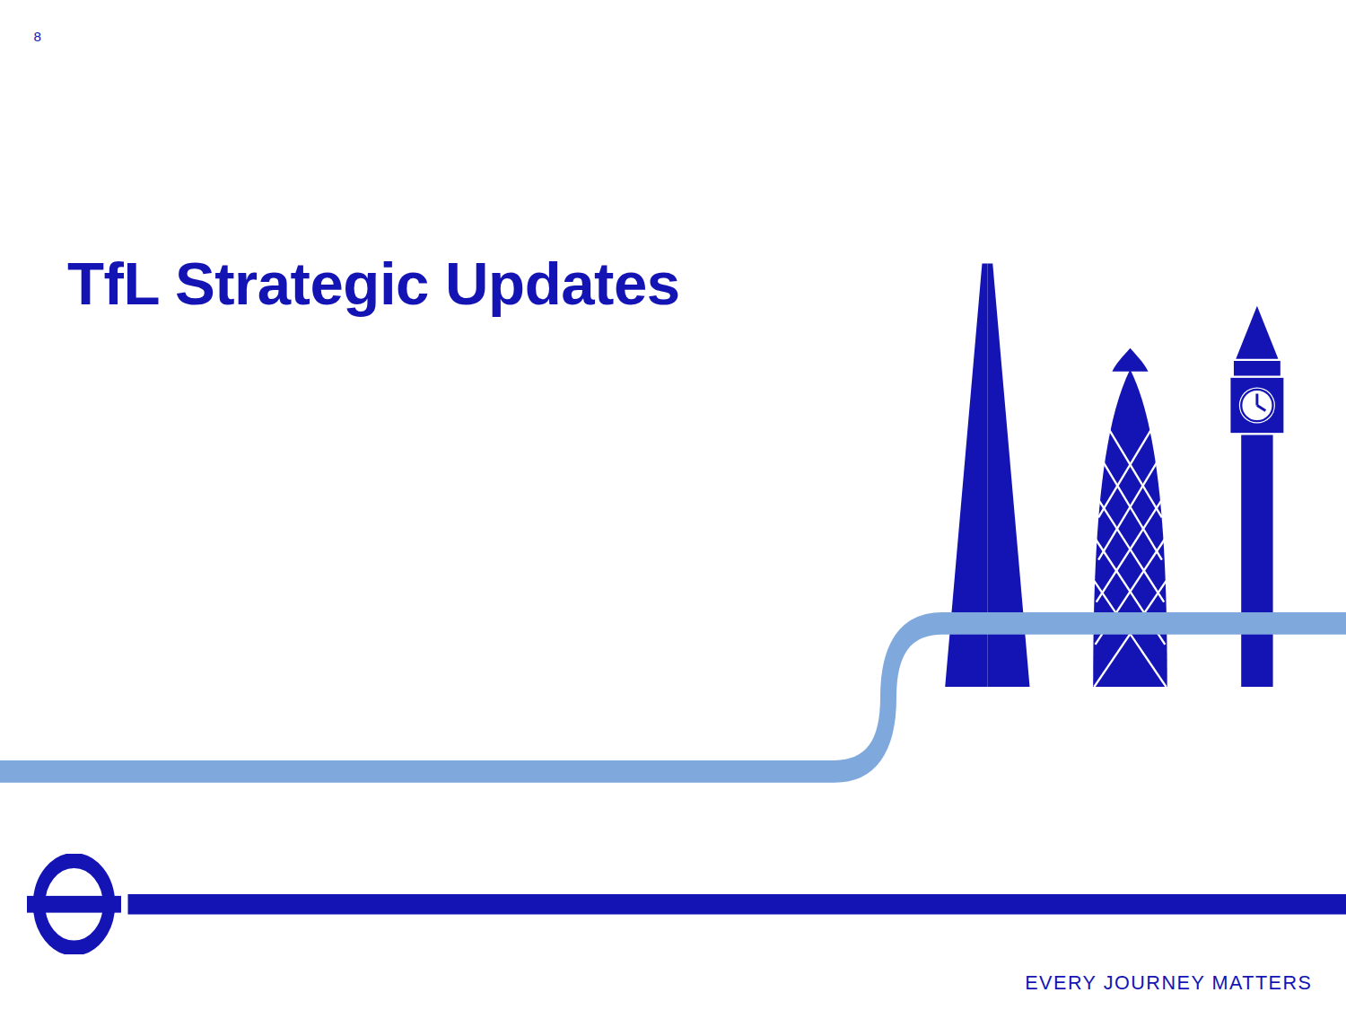8
TfL Strategic Updates
EVERY JOURNEY MATTERS